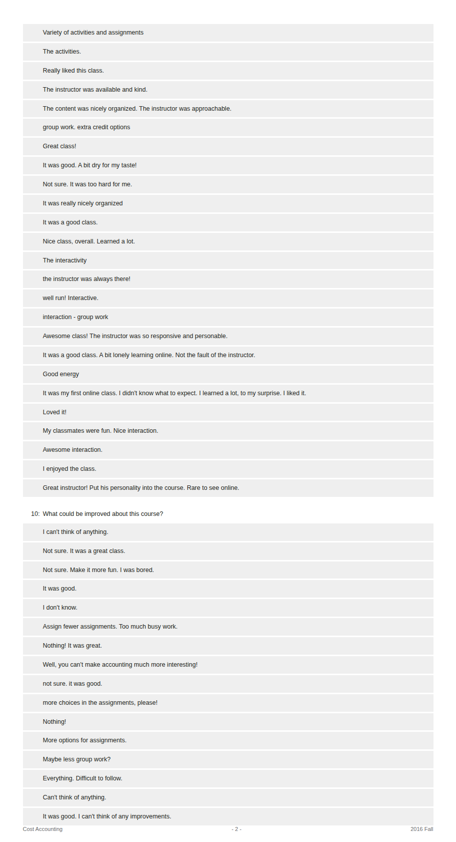Variety of activities and assignments
The activities.
Really liked this class.
The instructor was available and kind.
The content was nicely organized. The instructor was approachable.
group work. extra credit options
Great class!
It was good. A bit dry for my taste!
Not sure. It was too hard for me.
It was really nicely organized
It was a good class.
Nice class, overall. Learned a lot.
The interactivity
the instructor was always there!
well run! Interactive.
interaction - group work
Awesome class! The instructor was so responsive and personable.
It was a good class. A bit lonely learning online. Not the fault of the instructor.
Good energy
It was my first online class. I didn't know what to expect. I learned a lot, to my surprise. I liked it.
Loved it!
My classmates were fun. Nice interaction.
Awesome interaction.
I enjoyed the class.
Great instructor! Put his personality into the course. Rare to see online.
10: What could be improved about this course?
I can't think of anything.
Not sure. It was a great class.
Not sure. Make it more fun. I was bored.
It was good.
I don't know.
Assign fewer assignments. Too much busy work.
Nothing! It was great.
Well, you can't make accounting much more interesting!
not sure. it was good.
more choices in the assignments, please!
Nothing!
More options for assignments.
Maybe less group work?
Everything. Difficult to follow.
Can't think of anything.
It was good. I can't think of any improvements.
Cost Accounting 2016 Fall
- 2 -